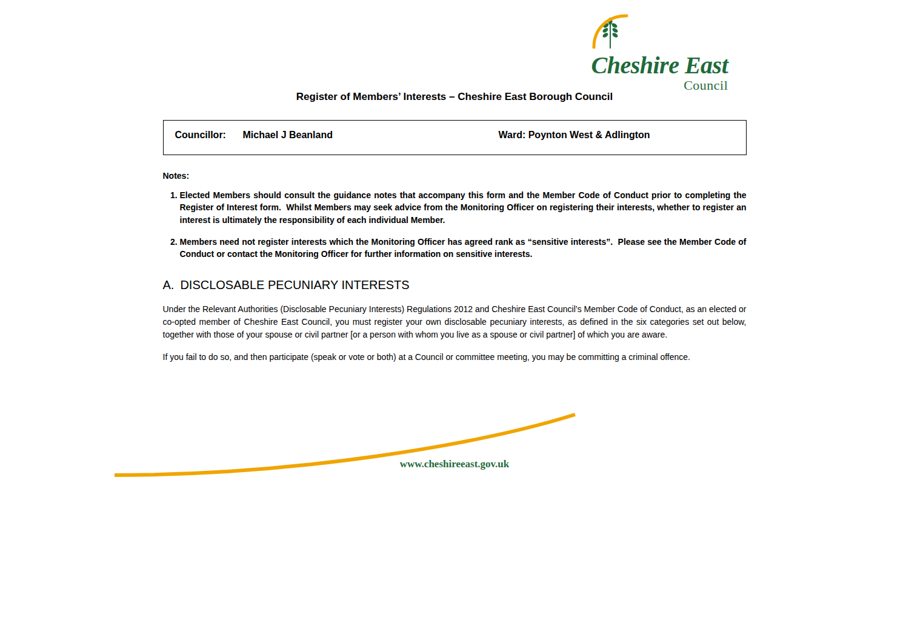Cheshire East
Council
Register of Members’ Interests – Cheshire East Borough Council
| Councillor: | Michael J Beanland | Ward: Poynton West & Adlington |
Notes:
Elected Members should consult the guidance notes that accompany this form and the Member Code of Conduct prior to completing the Register of Interest form. Whilst Members may seek advice from the Monitoring Officer on registering their interests, whether to register an interest is ultimately the responsibility of each individual Member.
Members need not register interests which the Monitoring Officer has agreed rank as “sensitive interests”. Please see the Member Code of Conduct or contact the Monitoring Officer for further information on sensitive interests.
A. DISCLOSABLE PECUNIARY INTERESTS
Under the Relevant Authorities (Disclosable Pecuniary Interests) Regulations 2012 and Cheshire East Council’s Member Code of Conduct, as an elected or co-opted member of Cheshire East Council, you must register your own disclosable pecuniary interests, as defined in the six categories set out below, together with those of your spouse or civil partner [or a person with whom you live as a spouse or civil partner] of which you are aware.
If you fail to do so, and then participate (speak or vote or both) at a Council or committee meeting, you may be committing a criminal offence.
www.cheshireeast.gov.uk